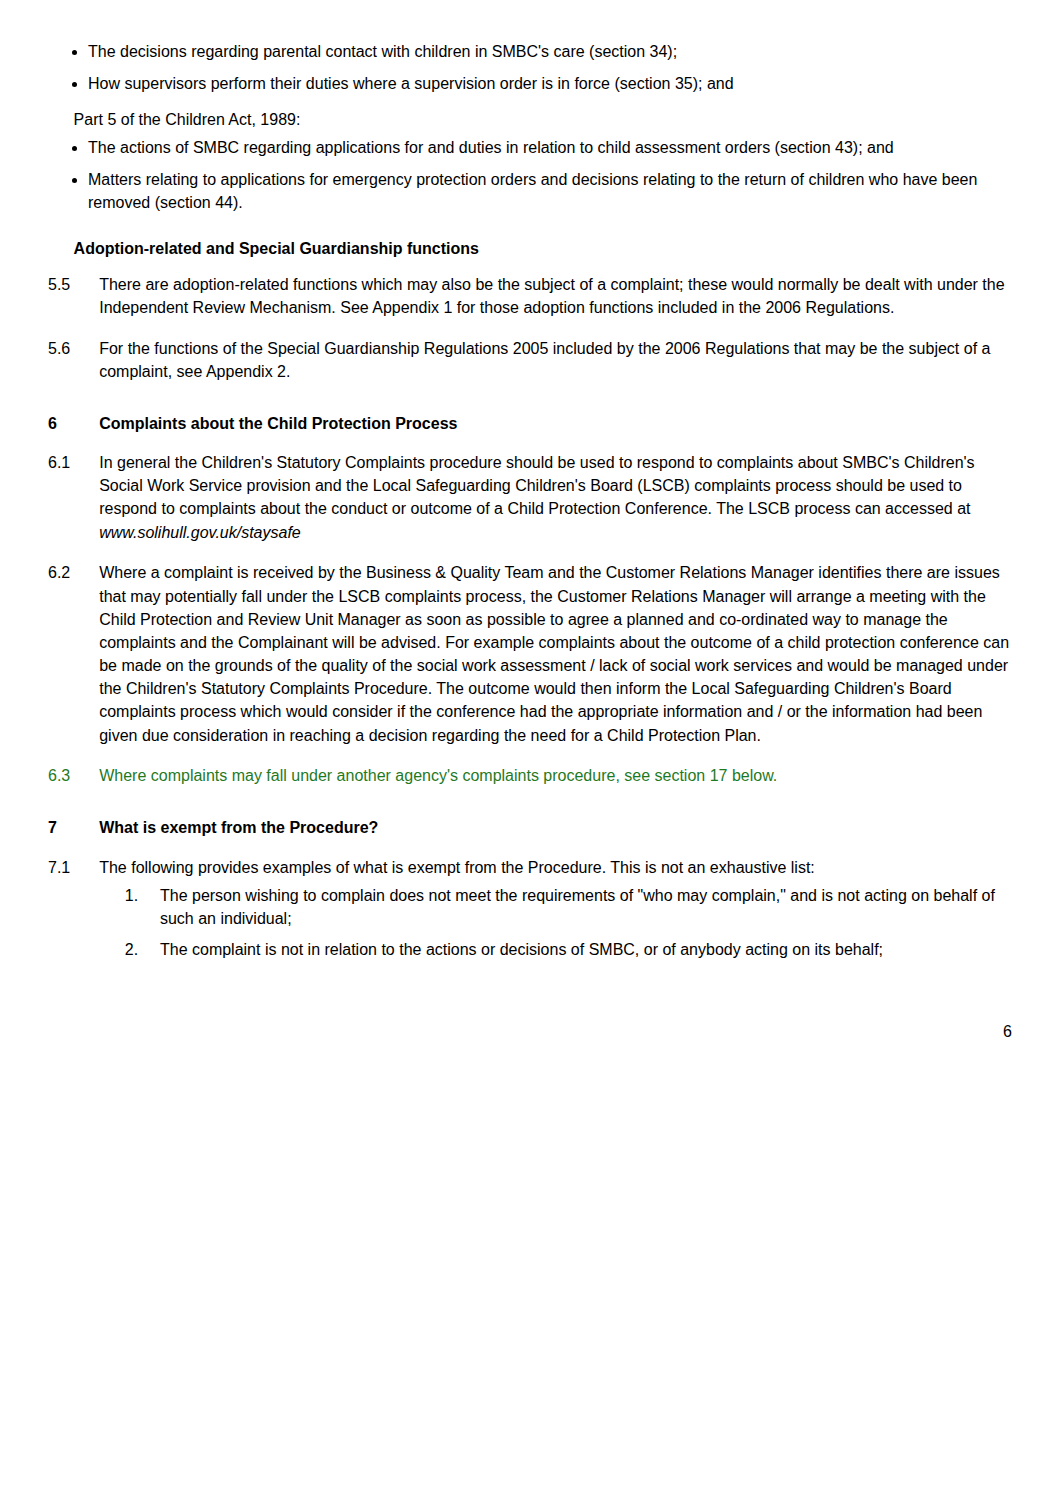The decisions regarding parental contact with children in SMBC's care (section 34);
How supervisors perform their duties where a supervision order is in force (section 35); and
Part 5 of the Children Act, 1989:
The actions of SMBC regarding applications for and duties in relation to child assessment orders (section 43); and
Matters relating to applications for emergency protection orders and decisions relating to the return of children who have been removed (section 44).
Adoption-related and Special Guardianship functions
5.5
There are adoption-related functions which may also be the subject of a complaint; these would normally be dealt with under the Independent Review Mechanism. See Appendix 1 for those adoption functions included in the 2006 Regulations.
5.6
For the functions of the Special Guardianship Regulations 2005 included by the 2006 Regulations that may be the subject of a complaint, see Appendix 2.
6
Complaints about the Child Protection Process
6.1
In general the Children's Statutory Complaints procedure should be used to respond to complaints about SMBC's Children's Social Work Service provision and the Local Safeguarding Children's Board (LSCB) complaints process should be used to respond to complaints about the conduct or outcome of a Child Protection Conference. The LSCB process can accessed at www.solihull.gov.uk/staysafe
6.2
Where a complaint is received by the Business & Quality Team and the Customer Relations Manager identifies there are issues that may potentially fall under the LSCB complaints process, the Customer Relations Manager will arrange a meeting with the Child Protection and Review Unit Manager as soon as possible to agree a planned and co-ordinated way to manage the complaints and the Complainant will be advised. For example complaints about the outcome of a child protection conference can be made on the grounds of the quality of the social work assessment / lack of social work services and would be managed under the Children's Statutory Complaints Procedure. The outcome would then inform the Local Safeguarding Children's Board complaints process which would consider if the conference had the appropriate information and / or the information had been given due consideration in reaching a decision regarding the need for a Child Protection Plan.
6.3
Where complaints may fall under another agency's complaints procedure, see section 17 below.
7
What is exempt from the Procedure?
7.1
The following provides examples of what is exempt from the Procedure. This is not an exhaustive list:
1. The person wishing to complain does not meet the requirements of "who may complain," and is not acting on behalf of such an individual;
2. The complaint is not in relation to the actions or decisions of SMBC, or of anybody acting on its behalf;
6